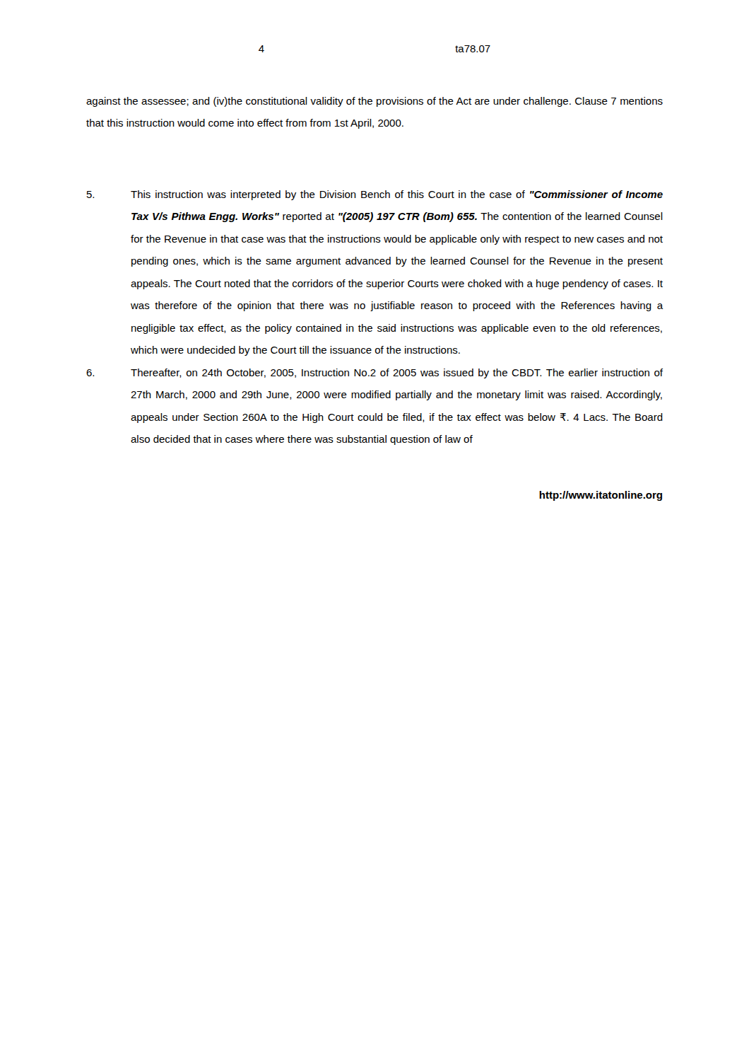4 ta78.07
against the assessee; and (iv)the constitutional validity of the provisions of the Act are under challenge. Clause 7 mentions that this instruction would come into effect from from 1st April, 2000.
5.
This instruction was interpreted by the Division Bench of this Court in the case of "Commissioner of Income Tax V/s Pithwa Engg. Works" reported at "(2005) 197 CTR (Bom) 655. The contention of the learned Counsel for the Revenue in that case was that the instructions would be applicable only with respect to new cases and not pending ones, which is the same argument advanced by the learned Counsel for the Revenue in the present appeals. The Court noted that the corridors of the superior Courts were choked with a huge pendency of cases. It was therefore of the opinion that there was no justifiable reason to proceed with the References having a negligible tax effect, as the policy contained in the said instructions was applicable even to the old references, which were undecided by the Court till the issuance of the instructions.
6.
Thereafter, on 24th October, 2005, Instruction No.2 of 2005 was issued by the CBDT. The earlier instruction of 27th March, 2000 and 29th June, 2000 were modified partially and the monetary limit was raised. Accordingly, appeals under Section 260A to the High Court could be filed, if the tax effect was below ₹. 4 Lacs. The Board also decided that in cases where there was substantial question of law of
http://www.itatonline.org